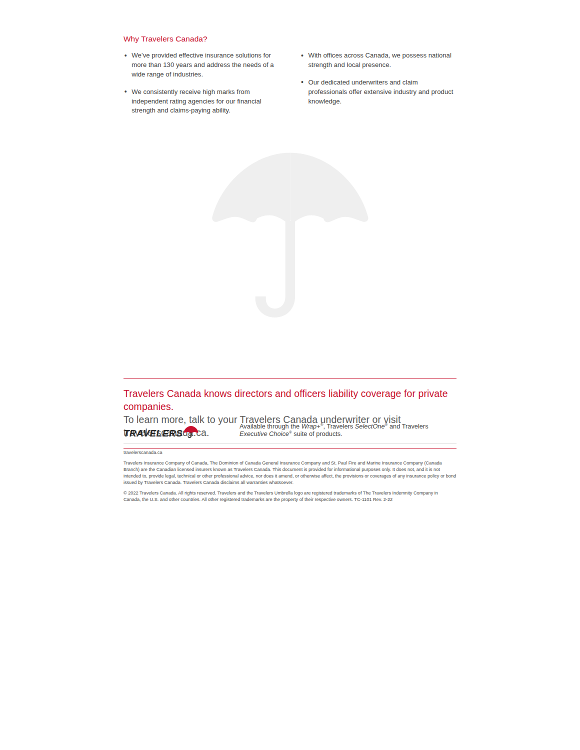Why Travelers Canada?
We’ve provided effective insurance solutions for more than 130 years and address the needs of a wide range of industries.
We consistently receive high marks from independent rating agencies for our financial strength and claims-paying ability.
With offices across Canada, we possess national strength and local presence.
Our dedicated underwriters and claim professionals offer extensive industry and product knowledge.
Travelers Canada knows directors and officers liability coverage for private companies. To learn more, talk to your Travelers Canada underwriter or visit travelerscanada.ca.
TRAVELERS
Available through the Wrap+®, Travelers SelectOne® and Travelers Executive Choice® suite of products.
travelerscanada.ca
Travelers Insurance Company of Canada, The Dominion of Canada General Insurance Company and St. Paul Fire and Marine Insurance Company (Canada Branch) are the Canadian licensed insurers known as Travelers Canada. This document is provided for informational purposes only. It does not, and it is not intended to, provide legal, technical or other professional advice, nor does it amend, or otherwise affect, the provisions or coverages of any insurance policy or bond issued by Travelers Canada. Travelers Canada disclaims all warranties whatsoever.
© 2022 Travelers Canada. All rights reserved. Travelers and the Travelers Umbrella logo are registered trademarks of The Travelers Indemnity Company in Canada, the U.S. and other countries. All other registered trademarks are the property of their respective owners. TC-1101 Rev. 2-22